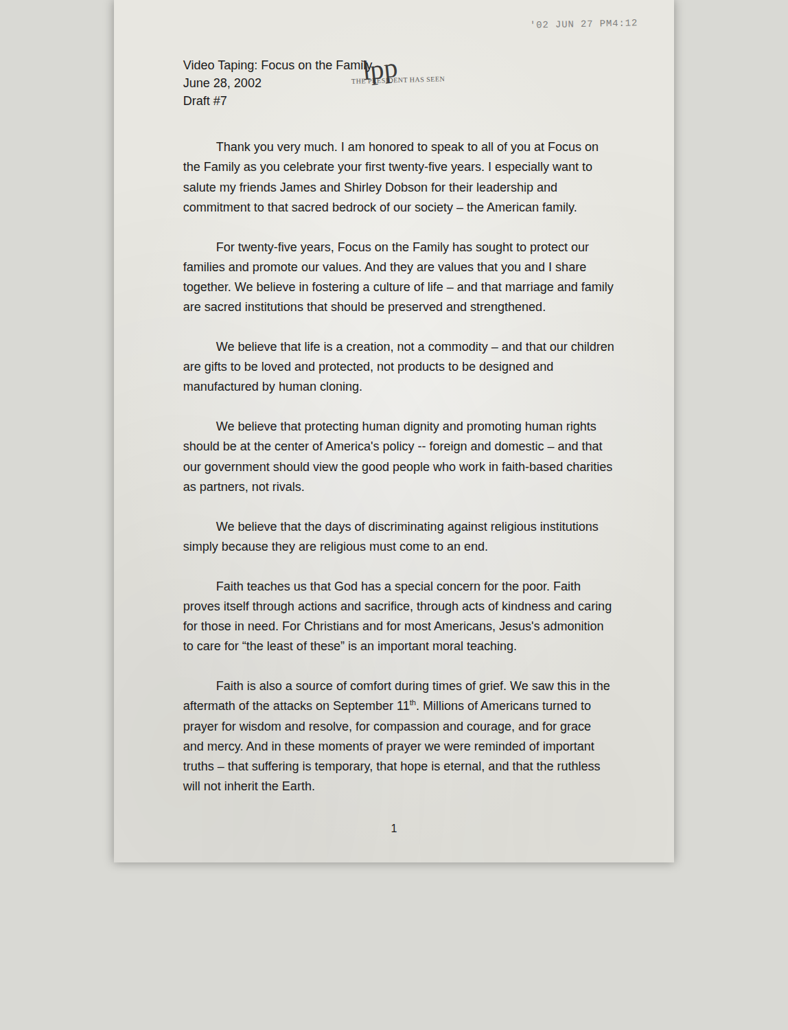'02 JUN 27 PM4:12
Video Taping: Focus on the Family June 28, 2002 Draft #7 THE PRESIDENT HAS SEEN lpp
Thank you very much. I am honored to speak to all of you at Focus on the Family as you celebrate your first twenty-five years. I especially want to salute my friends James and Shirley Dobson for their leadership and commitment to that sacred bedrock of our society – the American family.
For twenty-five years, Focus on the Family has sought to protect our families and promote our values. And they are values that you and I share together. We believe in fostering a culture of life – and that marriage and family are sacred institutions that should be preserved and strengthened.
We believe that life is a creation, not a commodity – and that our children are gifts to be loved and protected, not products to be designed and manufactured by human cloning.
We believe that protecting human dignity and promoting human rights should be at the center of America's policy -- foreign and domestic – and that our government should view the good people who work in faith-based charities as partners, not rivals.
We believe that the days of discriminating against religious institutions simply because they are religious must come to an end.
Faith teaches us that God has a special concern for the poor. Faith proves itself through actions and sacrifice, through acts of kindness and caring for those in need. For Christians and for most Americans, Jesus's admonition to care for “the least of these” is an important moral teaching.
Faith is also a source of comfort during times of grief. We saw this in the aftermath of the attacks on September 11th. Millions of Americans turned to prayer for wisdom and resolve, for compassion and courage, and for grace and mercy. And in these moments of prayer we were reminded of important truths – that suffering is temporary, that hope is eternal, and that the ruthless will not inherit the Earth.
1